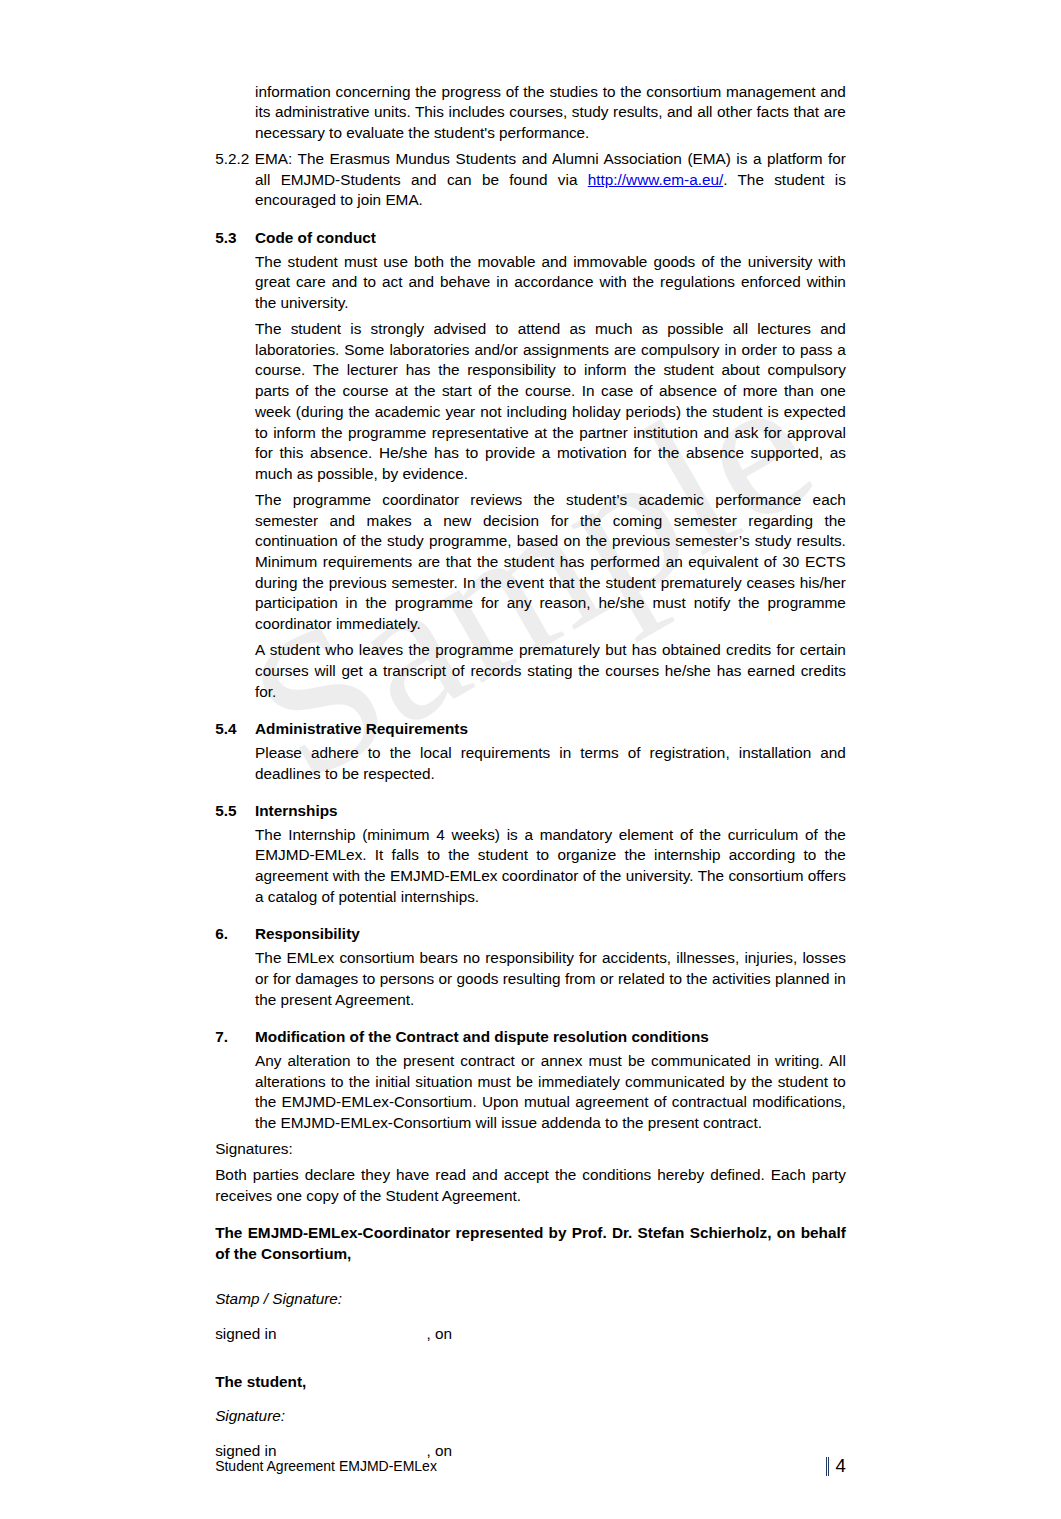Sample
information concerning the progress of the studies to the consortium management and its administrative units. This includes courses, study results, and all other facts that are necessary to evaluate the student's performance.
5.2.2 EMA: The Erasmus Mundus Students and Alumni Association (EMA) is a platform for all EMJMD-Students and can be found via http://www.em-a.eu/. The student is encouraged to join EMA.
5.3 Code of conduct
The student must use both the movable and immovable goods of the university with great care and to act and behave in accordance with the regulations enforced within the university.
The student is strongly advised to attend as much as possible all lectures and laboratories. Some laboratories and/or assignments are compulsory in order to pass a course. The lecturer has the responsibility to inform the student about compulsory parts of the course at the start of the course. In case of absence of more than one week (during the academic year not including holiday periods) the student is expected to inform the programme representative at the partner institution and ask for approval for this absence. He/she has to provide a motivation for the absence supported, as much as possible, by evidence.
The programme coordinator reviews the student’s academic performance each semester and makes a new decision for the coming semester regarding the continuation of the study programme, based on the previous semester’s study results. Minimum requirements are that the student has performed an equivalent of 30 ECTS during the previous semester. In the event that the student prematurely ceases his/her participation in the programme for any reason, he/she must notify the programme coordinator immediately.
A student who leaves the programme prematurely but has obtained credits for certain courses will get a transcript of records stating the courses he/she has earned credits for.
5.4 Administrative Requirements
Please adhere to the local requirements in terms of registration, installation and deadlines to be respected.
5.5 Internships
The Internship (minimum 4 weeks) is a mandatory element of the curriculum of the EMJMD-EMLex. It falls to the student to organize the internship according to the agreement with the EMJMD-EMLex coordinator of the university. The consortium offers a catalog of potential internships.
6. Responsibility
The EMLex consortium bears no responsibility for accidents, illnesses, injuries, losses or for damages to persons or goods resulting from or related to the activities planned in the present Agreement.
7. Modification of the Contract and dispute resolution conditions
Any alteration to the present contract or annex must be communicated in writing. All alterations to the initial situation must be immediately communicated by the student to the EMJMD-EMLex-Consortium. Upon mutual agreement of contractual modifications, the EMJMD-EMLex-Consortium will issue addenda to the present contract.
Signatures:
Both parties declare they have read and accept the conditions hereby defined. Each party receives one copy of the Student Agreement.
The EMJMD-EMLex-Coordinator represented by Prof. Dr. Stefan Schierholz, on behalf of the Consortium,
Stamp / Signature:
signed in , on
The student,
Signature:
signed in , on
Student Agreement EMJMD-EMLex 4